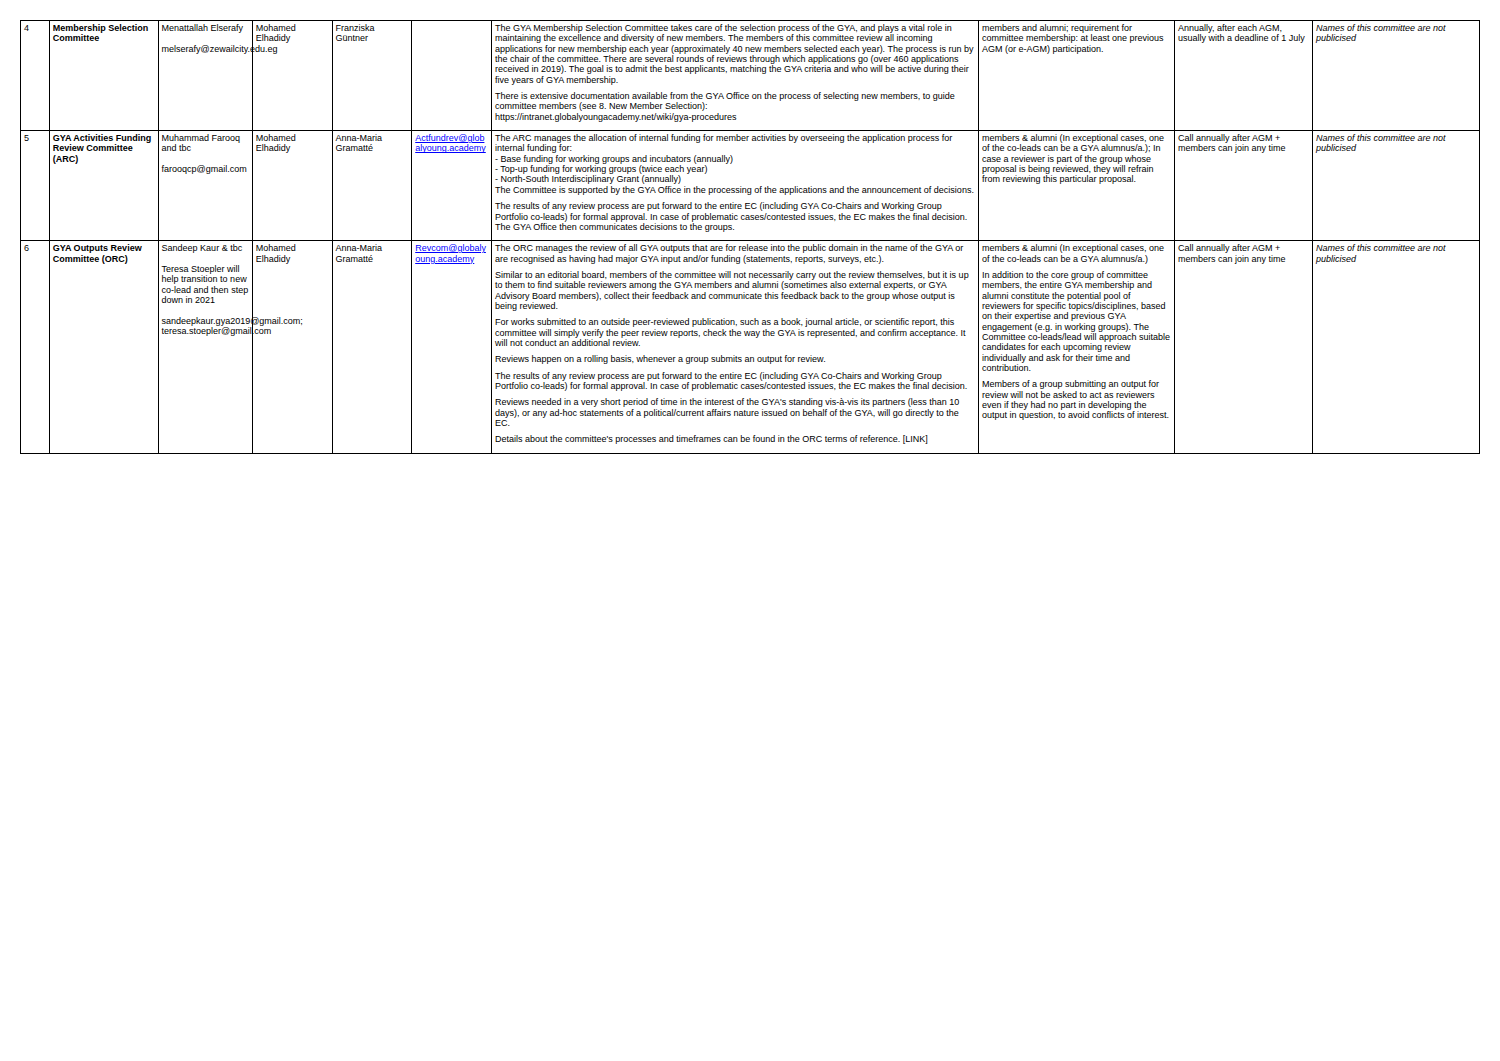| 4 | Membership Selection Committee | Menattallah Elserafy melserafy@zewailcity.edu.eg | Mohamed Elhadidy | Franziska Güntner | | The GYA Membership Selection Committee takes care of the selection process of the GYA, and plays a vital role in maintaining the excellence and diversity of new members. The members of this committee review all incoming applications for new membership each year (approximately 40 new members selected each year). The process is run by the chair of the committee. There are several rounds of reviews through which applications go (over 460 applications received in 2019). The goal is to admit the best applicants, matching the GYA criteria and who will be active during their five years of GYA membership. There is extensive documentation available from the GYA Office on the process of selecting new members, to guide committee members (see 8. New Member Selection): https://intranet.globalyoungacademy.net/wiki/gya-procedures | members and alumni; requirement for committee membership: at least one previous AGM (or e-AGM) participation. | Annually, after each AGM, usually with a deadline of 1 July | Names of this committee are not publicised |
| 5 | GYA Activities Funding Review Committee (ARC) | Muhammad Farooq and tbc farooqcp@gmail.com | Mohamed Elhadidy | Anna-Maria Gramatté | Actfundrev@globalyoung.academy | The ARC manages the allocation of internal funding for member activities by overseeing the application process for internal funding for: - Base funding for working groups and incubators (annually) - Top-up funding for working groups (twice each year) - North-South Interdisciplinary Grant (annually) The Committee is supported by the GYA Office in the processing of the applications and the announcement of decisions. The results of any review process are put forward to the entire EC (including GYA Co-Chairs and Working Group Portfolio co-leads) for formal approval. In case of problematic cases/contested issues, the EC makes the final decision. The GYA Office then communicates decisions to the groups. | members & alumni (In exceptional cases, one of the co-leads can be a GYA alumnus/a.); In case a reviewer is part of the group whose proposal is being reviewed, they will refrain from reviewing this particular proposal. | Call annually after AGM + members can join any time | Names of this committee are not publicised |
| 6 | GYA Outputs Review Committee (ORC) | Sandeep Kaur & tbc Teresa Stoepler will help transition to new co-lead and then step down in 2021 sandeepkaur.gya2019@gmail.com; teresa.stoepler@gmail.com | Mohamed Elhadidy | Anna-Maria Gramatté | Revcom@globalyoung.academy | The ORC manages the review of all GYA outputs that are for release into the public domain in the name of the GYA or are recognised as having had major GYA input and/or funding (statements, reports, surveys, etc.). Similar to an editorial board, members of the committee will not necessarily carry out the review themselves, but it is up to them to find suitable reviewers among the GYA members and alumni (sometimes also external experts, or GYA Advisory Board members), collect their feedback and communicate this feedback back to the group whose output is being reviewed. For works submitted to an outside peer-reviewed publication, such as a book, journal article, or scientific report, this committee will simply verify the peer review reports, check the way the GYA is represented, and confirm acceptance. It will not conduct an additional review. Reviews happen on a rolling basis, whenever a group submits an output for review. The results of any review process are put forward to the entire EC (including GYA Co-Chairs and Working Group Portfolio co-leads) for formal approval. In case of problematic cases/contested issues, the EC makes the final decision. Reviews needed in a very short period of time in the interest of the GYA's standing vis-à-vis its partners (less than 10 days), or any ad-hoc statements of a political/current affairs nature issued on behalf of the GYA, will go directly to the EC. Details about the committee's processes and timeframes can be found in the ORC terms of reference. [LINK] | members & alumni (In exceptional cases, one of the co-leads can be a GYA alumnus/a.) In addition to the core group of committee members, the entire GYA membership and alumni constitute the potential pool of reviewers for specific topics/disciplines, based on their expertise and previous GYA engagement (e.g. in working groups). The Committee co-leads/lead will approach suitable candidates for each upcoming review individually and ask for their time and contribution. Members of a group submitting an output for review will not be asked to act as reviewers even if they had no part in developing the output in question, to avoid conflicts of interest. | Call annually after AGM + members can join any time | Names of this committee are not publicised |